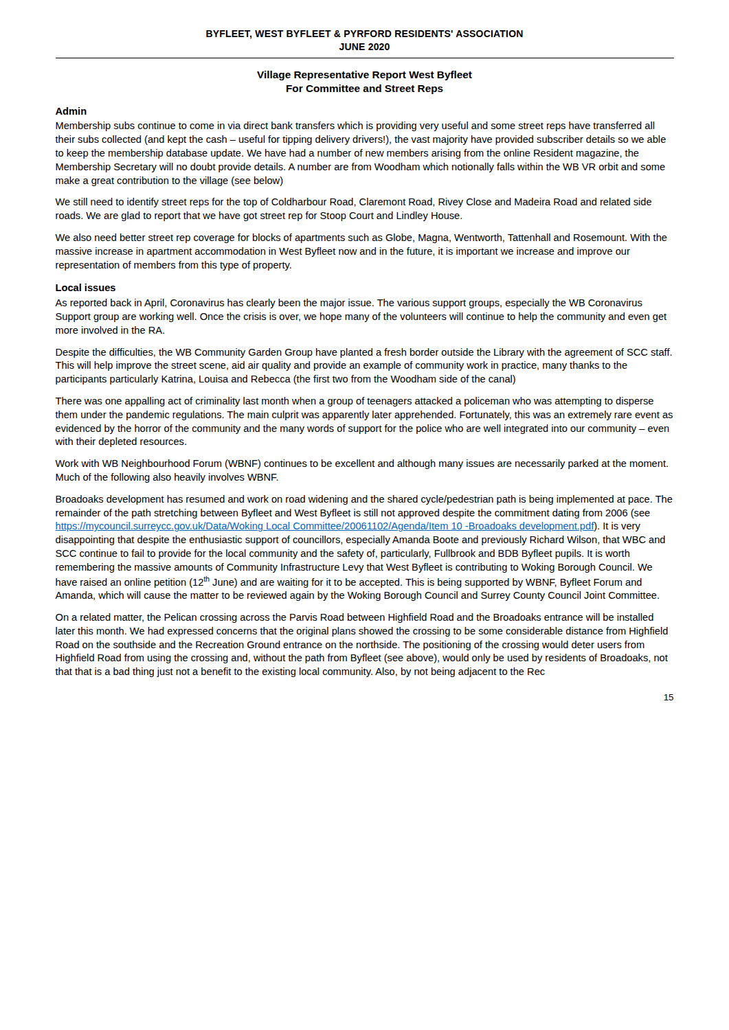BYFLEET, WEST BYFLEET & PYRFORD RESIDENTS' ASSOCIATION JUNE 2020
Village Representative Report West Byfleet For Committee and Street Reps
Admin
Membership subs continue to come in via direct bank transfers which is providing very useful and some street reps have transferred all their subs collected (and kept the cash – useful for tipping delivery drivers!), the vast majority have provided subscriber details so we able to keep the membership database update. We have had a number of new members arising from the online Resident magazine, the Membership Secretary will no doubt provide details. A number are from Woodham which notionally falls within the WB VR orbit and some make a great contribution to the village (see below)
We still need to identify street reps for the top of Coldharbour Road, Claremont Road, Rivey Close and Madeira Road and related side roads. We are glad to report that we have got street rep for Stoop Court and Lindley House.
We also need better street rep coverage for blocks of apartments such as Globe, Magna, Wentworth, Tattenhall and Rosemount. With the massive increase in apartment accommodation in West Byfleet now and in the future, it is important we increase and improve our representation of members from this type of property.
Local issues
As reported back in April, Coronavirus has clearly been the major issue. The various support groups, especially the WB Coronavirus Support group are working well. Once the crisis is over, we hope many of the volunteers will continue to help the community and even get more involved in the RA.
Despite the difficulties, the WB Community Garden Group have planted a fresh border outside the Library with the agreement of SCC staff. This will help improve the street scene, aid air quality and provide an example of community work in practice, many thanks to the participants particularly Katrina, Louisa and Rebecca (the first two from the Woodham side of the canal)
There was one appalling act of criminality last month when a group of teenagers attacked a policeman who was attempting to disperse them under the pandemic regulations. The main culprit was apparently later apprehended. Fortunately, this was an extremely rare event as evidenced by the horror of the community and the many words of support for the police who are well integrated into our community – even with their depleted resources.
Work with WB Neighbourhood Forum (WBNF) continues to be excellent and although many issues are necessarily parked at the moment. Much of the following also heavily involves WBNF.
Broadoaks development has resumed and work on road widening and the shared cycle/pedestrian path is being implemented at pace. The remainder of the path stretching between Byfleet and West Byfleet is still not approved despite the commitment dating from 2006 (see https://mycouncil.surreycc.gov.uk/Data/Woking Local Committee/20061102/Agenda/Item 10 -Broadoaks development.pdf). It is very disappointing that despite the enthusiastic support of councillors, especially Amanda Boote and previously Richard Wilson, that WBC and SCC continue to fail to provide for the local community and the safety of, particularly, Fullbrook and BDB Byfleet pupils. It is worth remembering the massive amounts of Community Infrastructure Levy that West Byfleet is contributing to Woking Borough Council. We have raised an online petition (12th June) and are waiting for it to be accepted. This is being supported by WBNF, Byfleet Forum and Amanda, which will cause the matter to be reviewed again by the Woking Borough Council and Surrey County Council Joint Committee.
On a related matter, the Pelican crossing across the Parvis Road between Highfield Road and the Broadoaks entrance will be installed later this month. We had expressed concerns that the original plans showed the crossing to be some considerable distance from Highfield Road on the southside and the Recreation Ground entrance on the northside. The positioning of the crossing would deter users from Highfield Road from using the crossing and, without the path from Byfleet (see above), would only be used by residents of Broadoaks, not that that is a bad thing just not a benefit to the existing local community. Also, by not being adjacent to the Rec
15